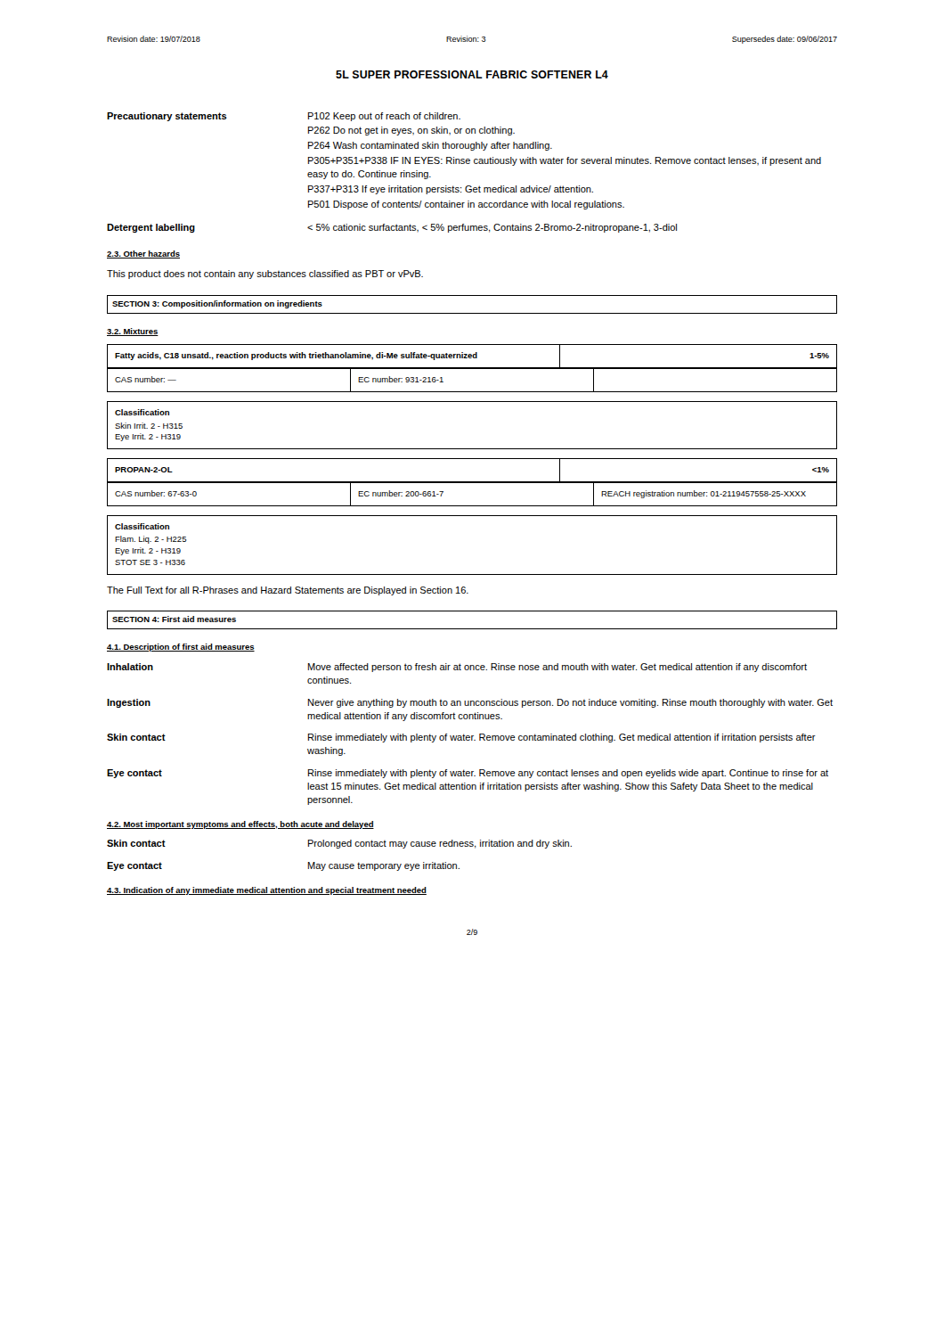Revision date: 19/07/2018 Revision: 3 Supersedes date: 09/06/2017
5L SUPER PROFESSIONAL FABRIC SOFTENER L4
Precautionary statements
P102 Keep out of reach of children.
P262 Do not get in eyes, on skin, or on clothing.
P264 Wash contaminated skin thoroughly after handling.
P305+P351+P338 IF IN EYES: Rinse cautiously with water for several minutes. Remove contact lenses, if present and easy to do. Continue rinsing.
P337+P313 If eye irritation persists: Get medical advice/ attention.
P501 Dispose of contents/ container in accordance with local regulations.
Detergent labelling
< 5% cationic surfactants, < 5% perfumes, Contains 2-Bromo-2-nitropropane-1, 3-diol
2.3. Other hazards
This product does not contain any substances classified as PBT or vPvB.
SECTION 3: Composition/information on ingredients
3.2. Mixtures
| Fatty acids, C18 unsatd., reaction products with triethanolamine, di-Me sulfate-quaternized | 1-5% |
| CAS number: — | EC number: 931-216-1 | |
| Classification Skin Irrit. 2 - H315 Eye Irrit. 2 - H319 |
| PROPAN-2-OL | <1% |
| CAS number: 67-63-0 | EC number: 200-661-7 | REACH registration number: 01-2119457558-25-XXXX |
| Classification Flam. Liq. 2 - H225 Eye Irrit. 2 - H319 STOT SE 3 - H336 |
The Full Text for all R-Phrases and Hazard Statements are Displayed in Section 16.
SECTION 4: First aid measures
4.1. Description of first aid measures
Inhalation
Move affected person to fresh air at once. Rinse nose and mouth with water. Get medical attention if any discomfort continues.
Ingestion
Never give anything by mouth to an unconscious person. Do not induce vomiting. Rinse mouth thoroughly with water. Get medical attention if any discomfort continues.
Skin contact
Rinse immediately with plenty of water. Remove contaminated clothing. Get medical attention if irritation persists after washing.
Eye contact
Rinse immediately with plenty of water. Remove any contact lenses and open eyelids wide apart. Continue to rinse for at least 15 minutes. Get medical attention if irritation persists after washing. Show this Safety Data Sheet to the medical personnel.
4.2. Most important symptoms and effects, both acute and delayed
Skin contact
Prolonged contact may cause redness, irritation and dry skin.
Eye contact
May cause temporary eye irritation.
4.3. Indication of any immediate medical attention and special treatment needed
2/9